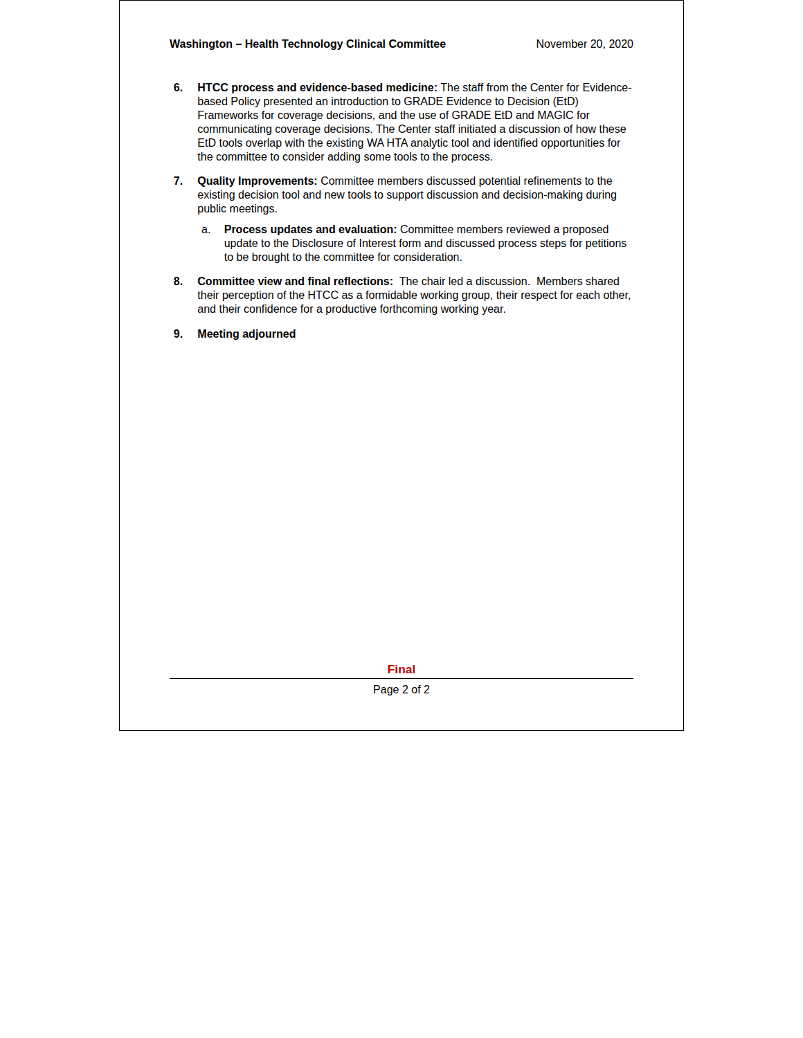Washington – Health Technology Clinical Committee
November 20, 2020
6. HTCC process and evidence-based medicine: The staff from the Center for Evidence-based Policy presented an introduction to GRADE Evidence to Decision (EtD) Frameworks for coverage decisions, and the use of GRADE EtD and MAGIC for communicating coverage decisions. The Center staff initiated a discussion of how these EtD tools overlap with the existing WA HTA analytic tool and identified opportunities for the committee to consider adding some tools to the process.
7. Quality Improvements: Committee members discussed potential refinements to the existing decision tool and new tools to support discussion and decision-making during public meetings.
a. Process updates and evaluation: Committee members reviewed a proposed update to the Disclosure of Interest form and discussed process steps for petitions to be brought to the committee for consideration.
8. Committee view and final reflections: The chair led a discussion. Members shared their perception of the HTCC as a formidable working group, their respect for each other, and their confidence for a productive forthcoming working year.
9. Meeting adjourned
Final
Page 2 of 2